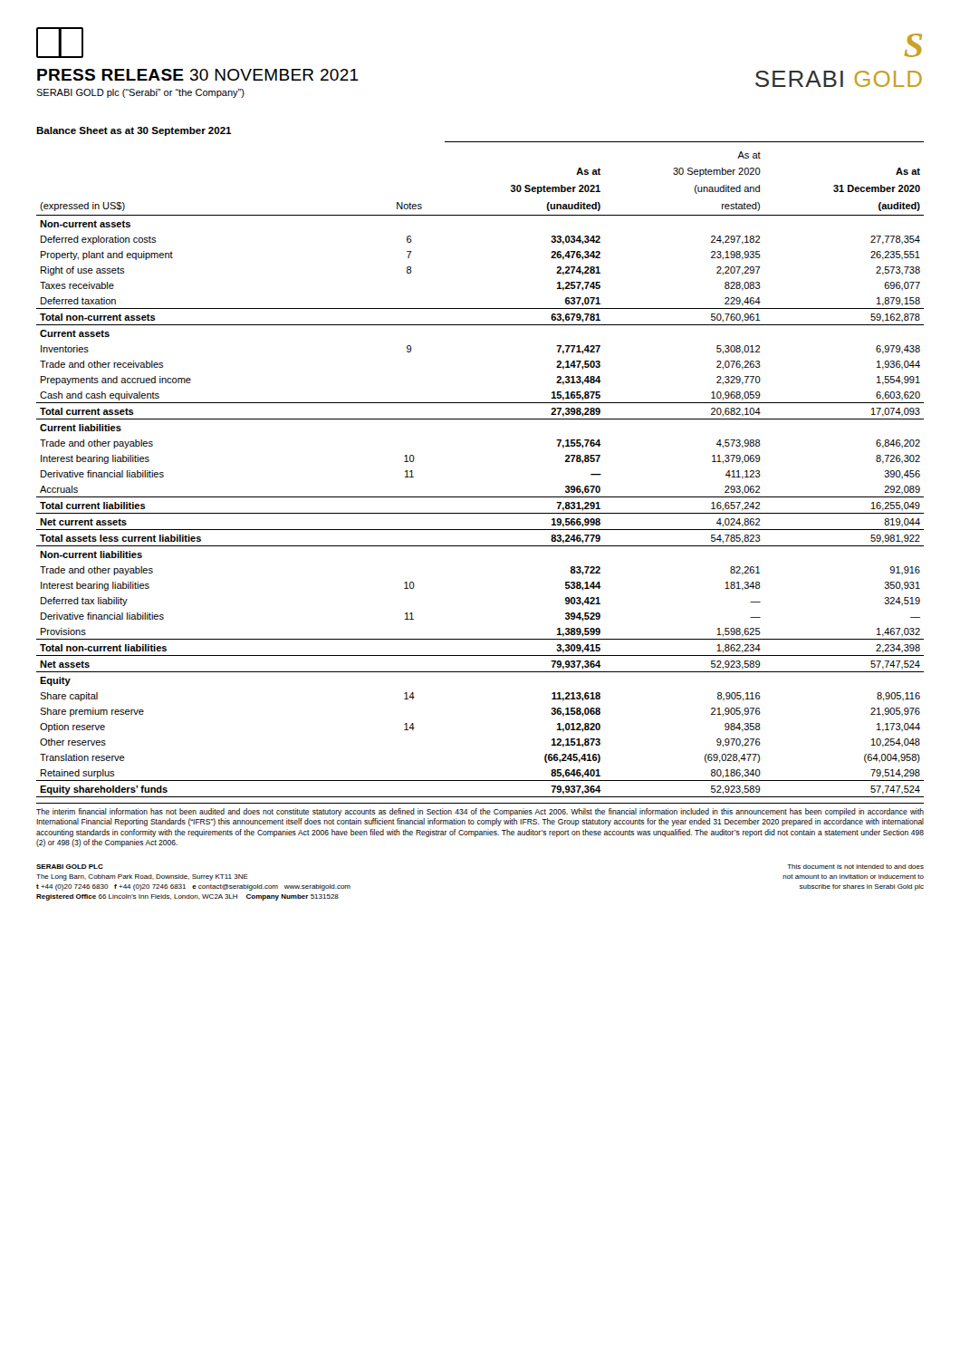PRESS RELEASE 30 NOVEMBER 2021
SERABI GOLD plc (“Serabi” or “the Company”)
S
SERABI GOLD
Balance Sheet as at 30 September 2021
| | | | As at | |
| --- | --- | --- | --- | --- |
| | | As at | 30 September 2020 | As at |
| | | 30 September 2021 | (unaudited and | 31 December 2020 |
| (expressed in US$) | Notes | (unaudited) | restated) | (audited) |
| Non-current assets | | | | |
| Deferred exploration costs | 6 | 33,034,342 | 24,297,182 | 27,778,354 |
| Property, plant and equipment | 7 | 26,476,342 | 23,198,935 | 26,235,551 |
| Right of use assets | 8 | 2,274,281 | 2,207,297 | 2,573,738 |
| Taxes receivable | | 1,257,745 | 828,083 | 696,077 |
| Deferred taxation | | 637,071 | 229,464 | 1,879,158 |
| Total non-current assets | | 63,679,781 | 50,760,961 | 59,162,878 |
| Current assets | | | | |
| Inventories | 9 | 7,771,427 | 5,308,012 | 6,979,438 |
| Trade and other receivables | | 2,147,503 | 2,076,263 | 1,936,044 |
| Prepayments and accrued income | | 2,313,484 | 2,329,770 | 1,554,991 |
| Cash and cash equivalents | | 15,165,875 | 10,968,059 | 6,603,620 |
| Total current assets | | 27,398,289 | 20,682,104 | 17,074,093 |
| Current liabilities | | | | |
| Trade and other payables | | 7,155,764 | 4,573,988 | 6,846,202 |
| Interest bearing liabilities | 10 | 278,857 | 11,379,069 | 8,726,302 |
| Derivative financial liabilities | 11 | — | 411,123 | 390,456 |
| Accruals | | 396,670 | 293,062 | 292,089 |
| Total current liabilities | | 7,831,291 | 16,657,242 | 16,255,049 |
| Net current assets | | 19,566,998 | 4,024,862 | 819,044 |
| Total assets less current liabilities | | 83,246,779 | 54,785,823 | 59,981,922 |
| Non-current liabilities | | | | |
| Trade and other payables | | 83,722 | 82,261 | 91,916 |
| Interest bearing liabilities | 10 | 538,144 | 181,348 | 350,931 |
| Deferred tax liability | | 903,421 | — | 324,519 |
| Derivative financial liabilities | 11 | 394,529 | — | — |
| Provisions | | 1,389,599 | 1,598,625 | 1,467,032 |
| Total non-current liabilities | | 3,309,415 | 1,862,234 | 2,234,398 |
| Net assets | | 79,937,364 | 52,923,589 | 57,747,524 |
| Equity | | | | |
| Share capital | 14 | 11,213,618 | 8,905,116 | 8,905,116 |
| Share premium reserve | | 36,158,068 | 21,905,976 | 21,905,976 |
| Option reserve | 14 | 1,012,820 | 984,358 | 1,173,044 |
| Other reserves | | 12,151,873 | 9,970,276 | 10,254,048 |
| Translation reserve | | (66,245,416) | (69,028,477) | (64,004,958) |
| Retained surplus | | 85,646,401 | 80,186,340 | 79,514,298 |
| Equity shareholders’ funds | | 79,937,364 | 52,923,589 | 57,747,524 |
The interim financial information has not been audited and does not constitute statutory accounts as defined in Section 434 of the Companies Act 2006. Whilst the financial information included in this announcement has been compiled in accordance with International Financial Reporting Standards (“IFRS”) this announcement itself does not contain sufficient financial information to comply with IFRS. The Group statutory accounts for the year ended 31 December 2020 prepared in accordance with international accounting standards in conformity with the requirements of the Companies Act 2006 have been filed with the Registrar of Companies. The auditor’s report on these accounts was unqualified. The auditor’s report did not contain a statement under Section 498 (2) or 498 (3) of the Companies Act 2006.
SERABI GOLD PLC
The Long Barn, Cobham Park Road, Downside, Surrey KT11 3NE
t +44 (0)20 7246 6830 f +44 (0)20 7246 6831 e contact@serabigold.com www.serabigold.com
Registered Office 66 Lincoln’s Inn Fields, London, WC2A 3LH Company Number 5131528
This document is not intended to and does
not amount to an invitation or inducement to
subscribe for shares in Serabi Gold plc